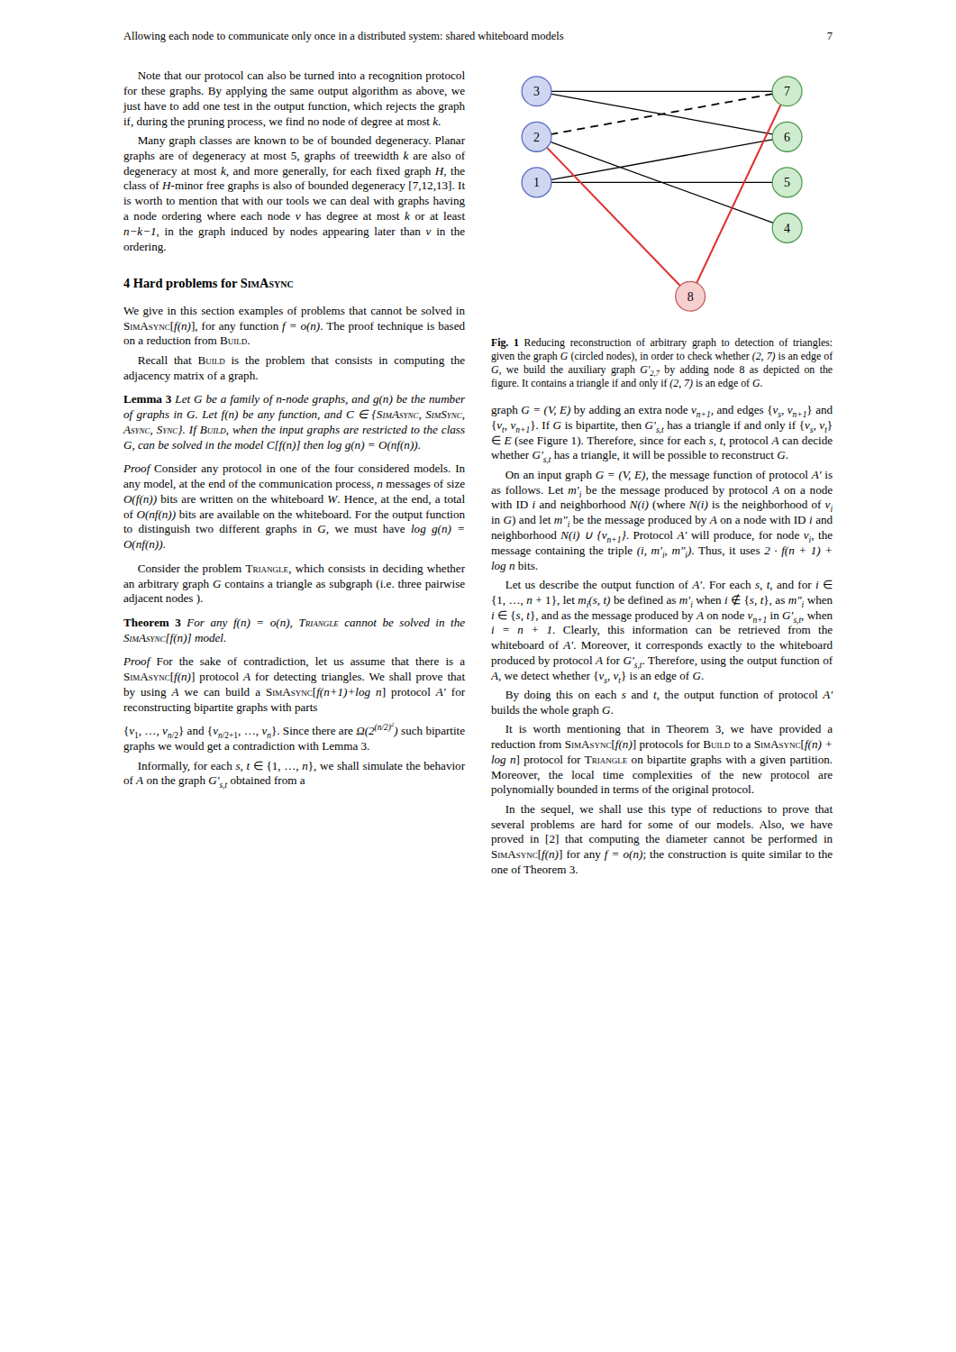Allowing each node to communicate only once in a distributed system: shared whiteboard models 7
Note that our protocol can also be turned into a recognition protocol for these graphs. By applying the same output algorithm as above, we just have to add one test in the output function, which rejects the graph if, during the pruning process, we find no node of degree at most k.
Many graph classes are known to be of bounded degeneracy. Planar graphs are of degeneracy at most 5, graphs of treewidth k are also of degeneracy at most k, and more generally, for each fixed graph H, the class of H-minor free graphs is also of bounded degeneracy [7,12,13]. It is worth to mention that with our tools we can deal with graphs having a node ordering where each node v has degree at most k or at least n−k−1, in the graph induced by nodes appearing later than v in the ordering.
4 Hard problems for SimAsync
We give in this section examples of problems that cannot be solved in SimAsync[f(n)], for any function f = o(n). The proof technique is based on a reduction from Build.
Recall that Build is the problem that consists in computing the adjacency matrix of a graph.
Lemma 3 Let G be a family of n-node graphs, and g(n) be the number of graphs in G. Let f(n) be any function, and C ∈ {SimAsync, SimSync, Async, Sync}. If Build, when the input graphs are restricted to the class G, can be solved in the model C[f(n)] then log g(n) = O(nf(n)).
Proof Consider any protocol in one of the four considered models. In any model, at the end of the communication process, n messages of size O(f(n)) bits are written on the whiteboard W. Hence, at the end, a total of O(nf(n)) bits are available on the whiteboard. For the output function to distinguish two different graphs in G, we must have log g(n) = O(nf(n)).
Consider the problem Triangle, which consists in deciding whether an arbitrary graph G contains a triangle as subgraph (i.e. three pairwise adjacent nodes ).
Theorem 3 For any f(n) = o(n), Triangle cannot be solved in the SimAsync[f(n)] model.
Proof For the sake of contradiction, let us assume that there is a SimAsync[f(n)] protocol A for detecting triangles. We shall prove that by using A we can build a SimAsync[f(n+1)+log n] protocol A′ for reconstructing bipartite graphs with parts
{v1, …, vn/2} and {vn/2+1, …, vn}. Since there are Ω(2(n/2)2) such bipartite graphs we would get a contradiction with Lemma 3.
Informally, for each s, t ∈ {1, …, n}, we shall simulate the behavior of A on the graph G′s,t obtained from a
3 2 1 7 6 5 4 8
Fig. 1 Reducing reconstruction of arbitrary graph to detection of triangles: given the graph G (circled nodes), in order to check whether (2, 7) is an edge of G, we build the auxiliary graph G′2,7 by adding node 8 as depicted on the figure. It contains a triangle if and only if (2, 7) is an edge of G.
graph G = (V, E) by adding an extra node vn+1, and edges {vs, vn+1} and {vt, vn+1}. If G is bipartite, then G′s,t has a triangle if and only if {vs, vt} ∈ E (see Figure 1). Therefore, since for each s, t, protocol A can decide whether G′s,t has a triangle, it will be possible to reconstruct G.
On an input graph G = (V, E), the message function of protocol A′ is as follows. Let m′i be the message produced by protocol A on a node with ID i and neighborhood N(i) (where N(i) is the neighborhood of vi in G) and let m″i be the message produced by A on a node with ID i and neighborhood N(i) ∪ {vn+1}. Protocol A′ will produce, for node vi, the message containing the triple (i, m′i, m″i). Thus, it uses 2 · f(n + 1) + log n bits.
Let us describe the output function of A′. For each s, t, and for i ∈ {1, …, n + 1}, let mi(s, t) be defined as m′i when i ∉ {s, t}, as m″i when i ∈ {s, t}, and as the message produced by A on node vn+1 in G′s,t, when i = n + 1. Clearly, this information can be retrieved from the whiteboard of A′. Moreover, it corresponds exactly to the whiteboard produced by protocol A for G′s,t. Therefore, using the output function of A, we detect whether {vs, vt} is an edge of G.
By doing this on each s and t, the output function of protocol A′ builds the whole graph G.
It is worth mentioning that in Theorem 3, we have provided a reduction from SimAsync[f(n)] protocols for Build to a SimAsync[f(n) + log n] protocol for Triangle on bipartite graphs with a given partition. Moreover, the local time complexities of the new protocol are polynomially bounded in terms of the original protocol.
In the sequel, we shall use this type of reductions to prove that several problems are hard for some of our models. Also, we have proved in [2] that computing the diameter cannot be performed in SimAsync[f(n)] for any f = o(n); the construction is quite similar to the one of Theorem 3.